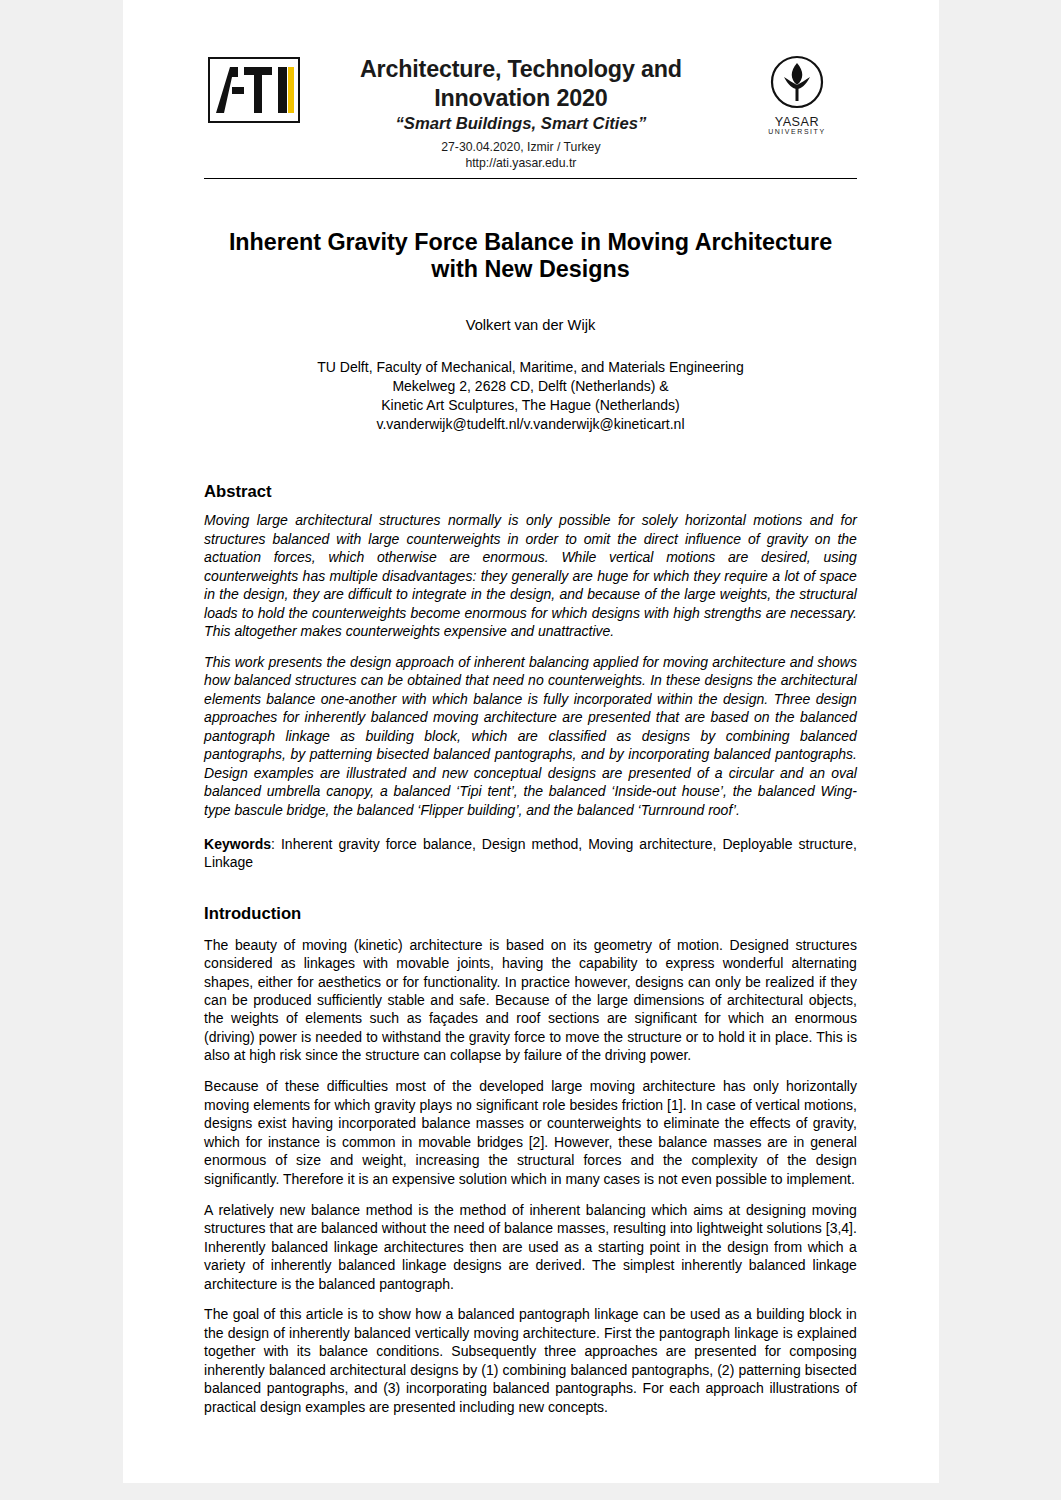Architecture, Technology and Innovation 2020
“Smart Buildings, Smart Cities”
27-30.04.2020, Izmir / Turkey
http://ati.yasar.edu.tr
YASAR
UNIVERSITY
Inherent Gravity Force Balance in Moving Architecture with New Designs
Volkert van der Wijk
TU Delft, Faculty of Mechanical, Maritime, and Materials Engineering
Mekelweg 2, 2628 CD, Delft (Netherlands) &
Kinetic Art Sculptures, The Hague (Netherlands)
v.vanderwijk@tudelft.nl/v.vanderwijk@kineticart.nl
Abstract
Moving large architectural structures normally is only possible for solely horizontal motions and for structures balanced with large counterweights in order to omit the direct influence of gravity on the actuation forces, which otherwise are enormous. While vertical motions are desired, using counterweights has multiple disadvantages: they generally are huge for which they require a lot of space in the design, they are difficult to integrate in the design, and because of the large weights, the structural loads to hold the counterweights become enormous for which designs with high strengths are necessary. This altogether makes counterweights expensive and unattractive.
This work presents the design approach of inherent balancing applied for moving architecture and shows how balanced structures can be obtained that need no counterweights. In these designs the architectural elements balance one-another with which balance is fully incorporated within the design. Three design approaches for inherently balanced moving architecture are presented that are based on the balanced pantograph linkage as building block, which are classified as designs by combining balanced pantographs, by patterning bisected balanced pantographs, and by incorporating balanced pantographs. Design examples are illustrated and new conceptual designs are presented of a circular and an oval balanced umbrella canopy, a balanced ‘Tipi tent’, the balanced ‘Inside-out house’, the balanced Wing-type bascule bridge, the balanced ‘Flipper building’, and the balanced ‘Turnround roof’.
Keywords: Inherent gravity force balance, Design method, Moving architecture, Deployable structure, Linkage
Introduction
The beauty of moving (kinetic) architecture is based on its geometry of motion. Designed structures considered as linkages with movable joints, having the capability to express wonderful alternating shapes, either for aesthetics or for functionality. In practice however, designs can only be realized if they can be produced sufficiently stable and safe. Because of the large dimensions of architectural objects, the weights of elements such as façades and roof sections are significant for which an enormous (driving) power is needed to withstand the gravity force to move the structure or to hold it in place. This is also at high risk since the structure can collapse by failure of the driving power.
Because of these difficulties most of the developed large moving architecture has only horizontally moving elements for which gravity plays no significant role besides friction [1]. In case of vertical motions, designs exist having incorporated balance masses or counterweights to eliminate the effects of gravity, which for instance is common in movable bridges [2]. However, these balance masses are in general enormous of size and weight, increasing the structural forces and the complexity of the design significantly. Therefore it is an expensive solution which in many cases is not even possible to implement.
A relatively new balance method is the method of inherent balancing which aims at designing moving structures that are balanced without the need of balance masses, resulting into lightweight solutions [3,4]. Inherently balanced linkage architectures then are used as a starting point in the design from which a variety of inherently balanced linkage designs are derived. The simplest inherently balanced linkage architecture is the balanced pantograph.
The goal of this article is to show how a balanced pantograph linkage can be used as a building block in the design of inherently balanced vertically moving architecture. First the pantograph linkage is explained together with its balance conditions. Subsequently three approaches are presented for composing inherently balanced architectural designs by (1) combining balanced pantographs, (2) patterning bisected balanced pantographs, and (3) incorporating balanced pantographs. For each approach illustrations of practical design examples are presented including new concepts.